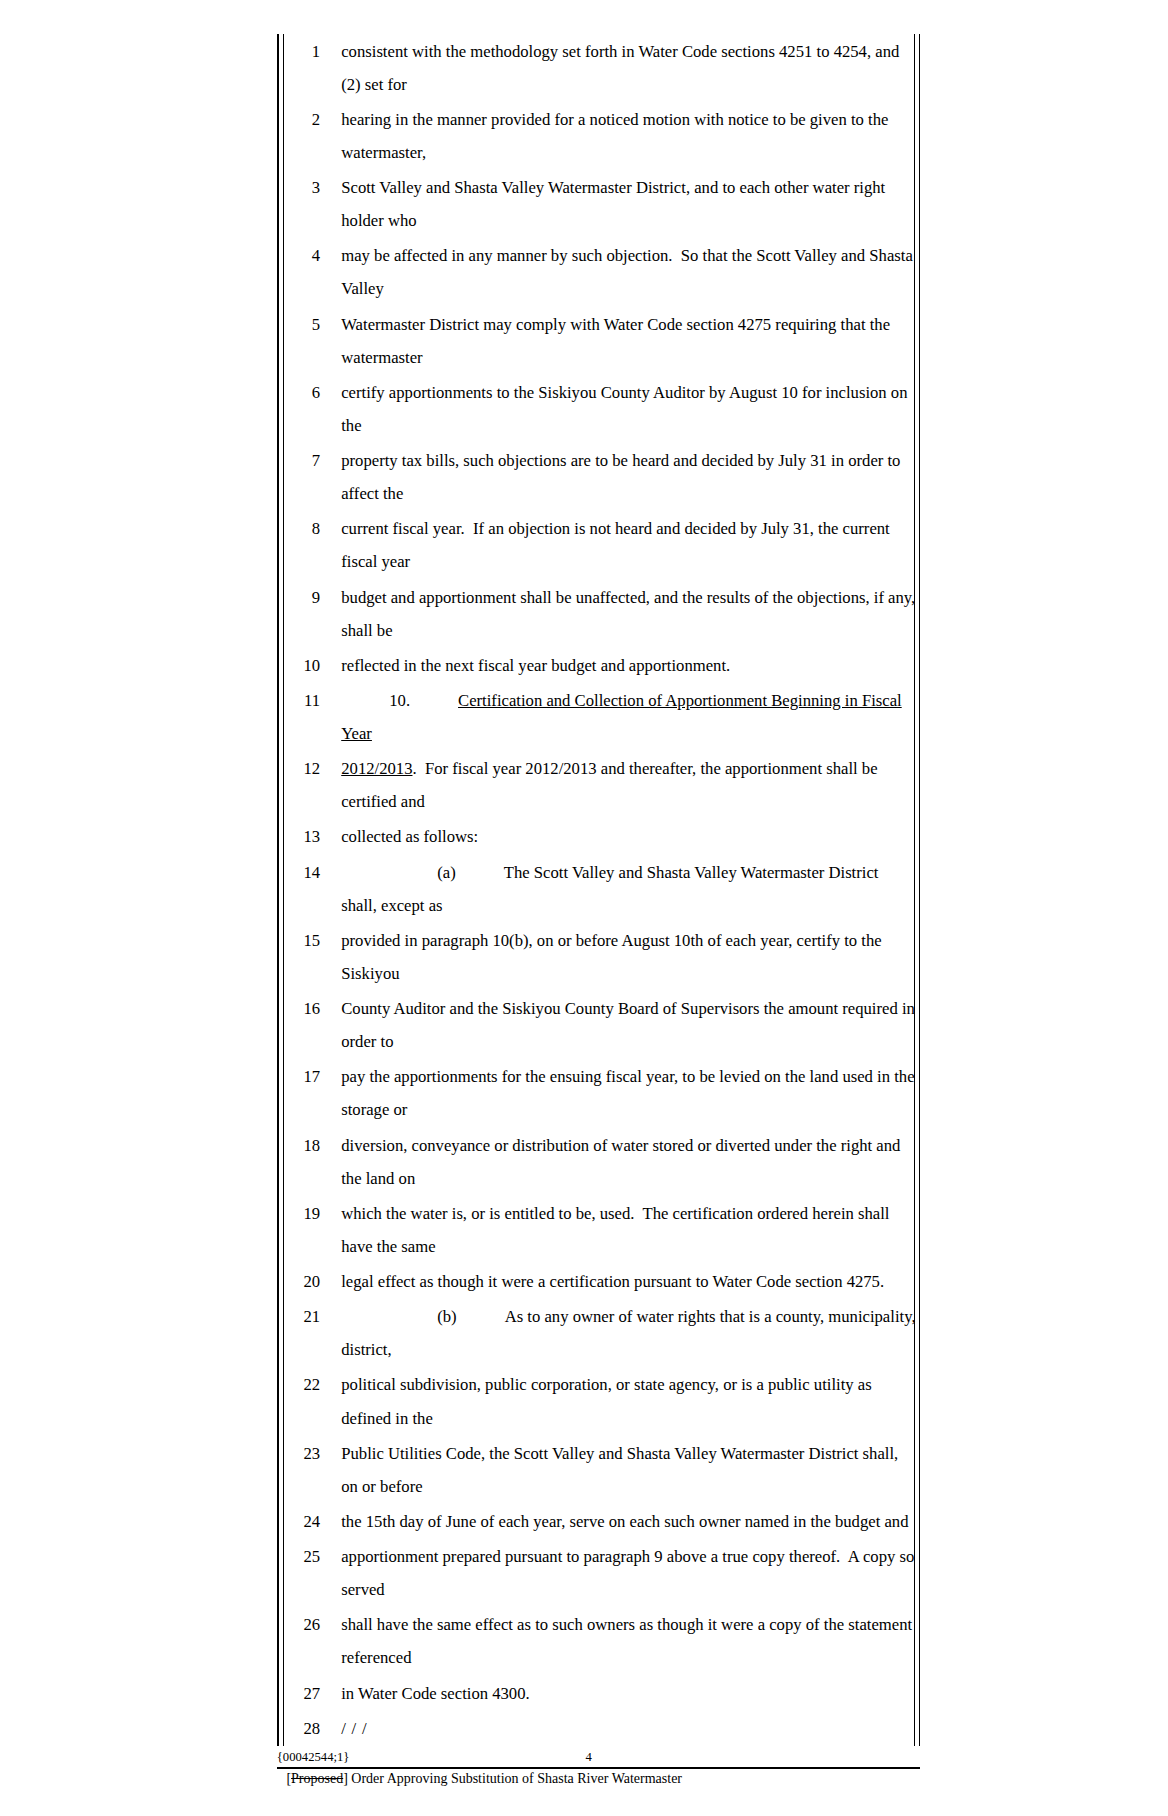| 1 | consistent with the methodology set forth in Water Code sections 4251 to 4254, and (2) set for |
| 2 | hearing in the manner provided for a noticed motion with notice to be given to the watermaster, |
| 3 | Scott Valley and Shasta Valley Watermaster District, and to each other water right holder who |
| 4 | may be affected in any manner by such objection. So that the Scott Valley and Shasta Valley |
| 5 | Watermaster District may comply with Water Code section 4275 requiring that the watermaster |
| 6 | certify apportionments to the Siskiyou County Auditor by August 10 for inclusion on the |
| 7 | property tax bills, such objections are to be heard and decided by July 31 in order to affect the |
| 8 | current fiscal year. If an objection is not heard and decided by July 31, the current fiscal year |
| 9 | budget and apportionment shall be unaffected, and the results of the objections, if any, shall be |
| 10 | reflected in the next fiscal year budget and apportionment. |
| 11 | 10. Certification and Collection of Apportionment Beginning in Fiscal Year |
| 12 | 2012/2013 . For fiscal year 2012/2013 and thereafter, the apportionment shall be certified and |
| 13 | collected as follows: |
| 14 | (a) The Scott Valley and Shasta Valley Watermaster District shall, except as |
| 15 | provided in paragraph 10(b), on or before August 10th of each year, certify to the Siskiyou |
| 16 | County Auditor and the Siskiyou County Board of Supervisors the amount required in order to |
| 17 | pay the apportionments for the ensuing fiscal year, to be levied on the land used in the storage or |
| 18 | diversion, conveyance or distribution of water stored or diverted under the right and the land on |
| 19 | which the water is, or is entitled to be, used. The certification ordered herein shall have the same |
| 20 | legal effect as though it were a certification pursuant to Water Code section 4275. |
| 21 | (b) As to any owner of water rights that is a county, municipality, district, |
| 22 | political subdivision, public corporation, or state agency, or is a public utility as defined in the |
| 23 | Public Utilities Code, the Scott Valley and Shasta Valley Watermaster District shall, on or before |
| 24 | the 15th day of June of each year, serve on each such owner named in the budget and |
| 25 | apportionment prepared pursuant to paragraph 9 above a true copy thereof. A copy so served |
| 26 | shall have the same effect as to such owners as though it were a copy of the statement referenced |
| 27 | in Water Code section 4300. |
| 28 | /// |
{00042544;1} 4
[Proposed] Order Approving Substitution of Shasta River Watermaster